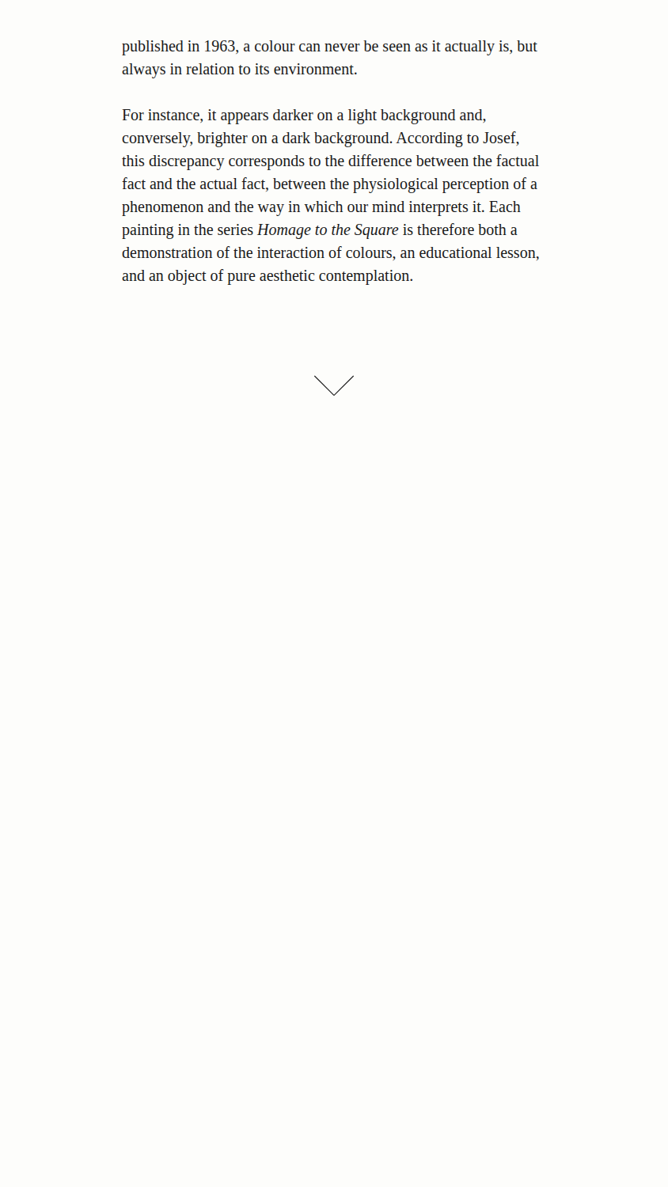published in 1963, a colour can never be seen as it actually is, but always in relation to its environment.
For instance, it appears darker on a light background and, conversely, brighter on a dark background. According to Josef, this discrepancy corresponds to the difference between the factual fact and the actual fact, between the physiological perception of a phenomenon and the way in which our mind interprets it. Each painting in the series Homage to the Square is therefore both a demonstration of the interaction of colours, an educational lesson, and an object of pure aesthetic contemplation.